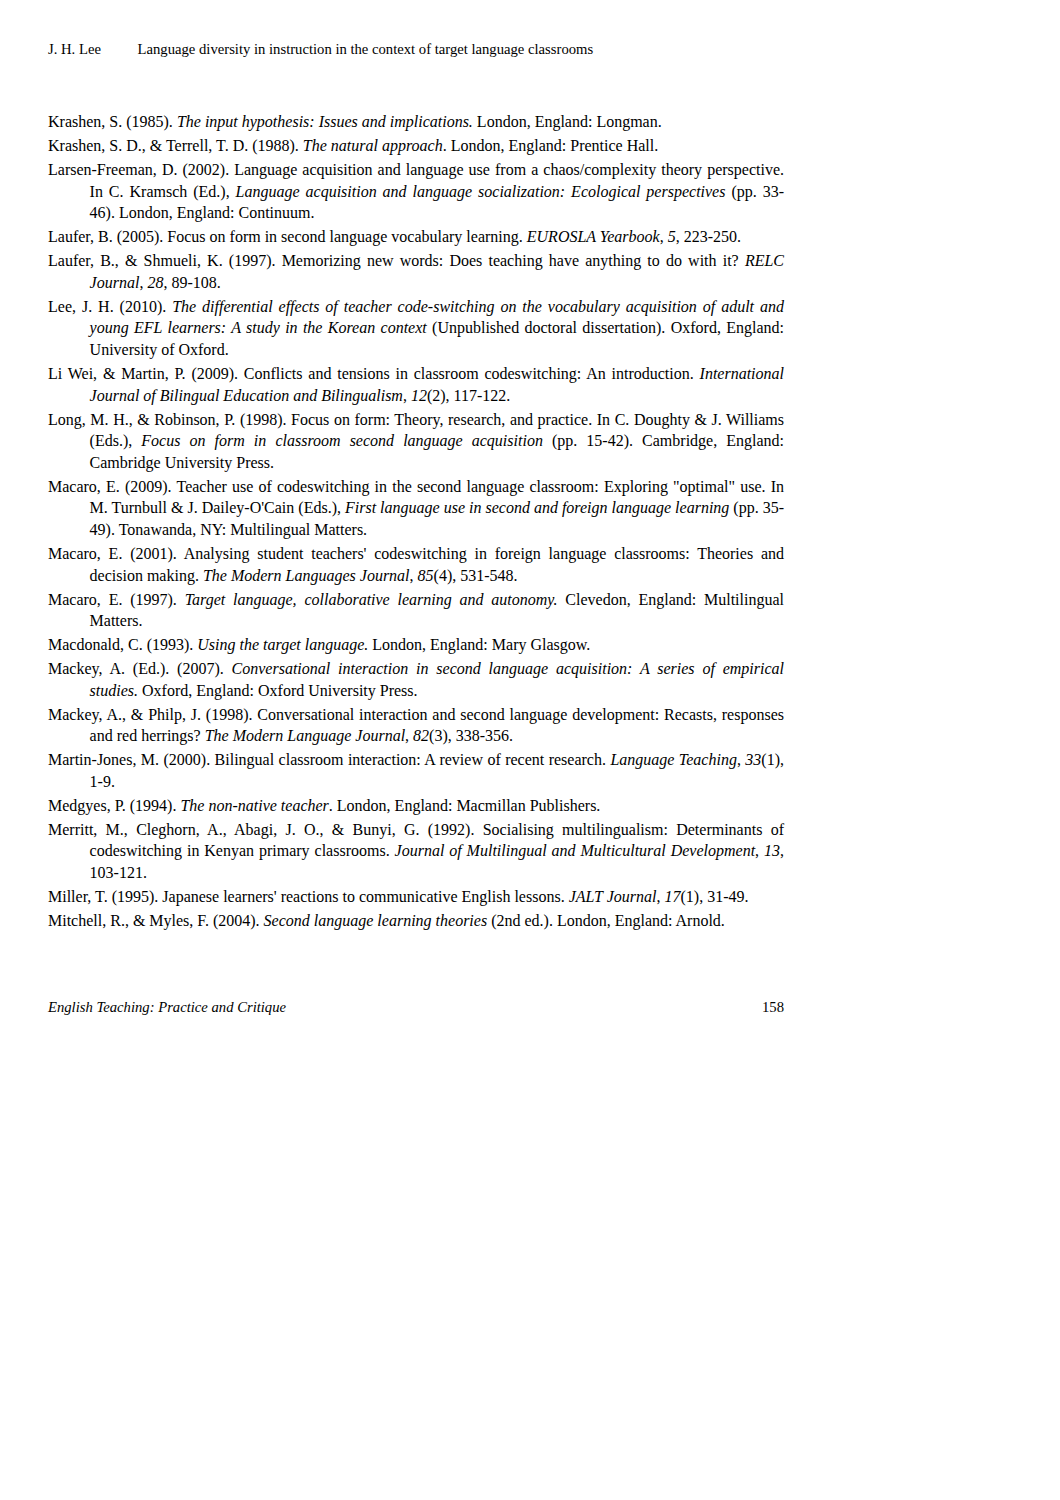J. H. Lee Language diversity in instruction in the context of target language classrooms
Krashen, S. (1985). The input hypothesis: Issues and implications. London, England: Longman.
Krashen, S. D., & Terrell, T. D. (1988). The natural approach. London, England: Prentice Hall.
Larsen-Freeman, D. (2002). Language acquisition and language use from a chaos/complexity theory perspective. In C. Kramsch (Ed.), Language acquisition and language socialization: Ecological perspectives (pp. 33-46). London, England: Continuum.
Laufer, B. (2005). Focus on form in second language vocabulary learning. EUROSLA Yearbook, 5, 223-250.
Laufer, B., & Shmueli, K. (1997). Memorizing new words: Does teaching have anything to do with it? RELC Journal, 28, 89-108.
Lee, J. H. (2010). The differential effects of teacher code-switching on the vocabulary acquisition of adult and young EFL learners: A study in the Korean context (Unpublished doctoral dissertation). Oxford, England: University of Oxford.
Li Wei, & Martin, P. (2009). Conflicts and tensions in classroom codeswitching: An introduction. International Journal of Bilingual Education and Bilingualism, 12(2), 117-122.
Long, M. H., & Robinson, P. (1998). Focus on form: Theory, research, and practice. In C. Doughty & J. Williams (Eds.), Focus on form in classroom second language acquisition (pp. 15-42). Cambridge, England: Cambridge University Press.
Macaro, E. (2009). Teacher use of codeswitching in the second language classroom: Exploring "optimal" use. In M. Turnbull & J. Dailey-O'Cain (Eds.), First language use in second and foreign language learning (pp. 35-49). Tonawanda, NY: Multilingual Matters.
Macaro, E. (2001). Analysing student teachers' codeswitching in foreign language classrooms: Theories and decision making. The Modern Languages Journal, 85(4), 531-548.
Macaro, E. (1997). Target language, collaborative learning and autonomy. Clevedon, England: Multilingual Matters.
Macdonald, C. (1993). Using the target language. London, England: Mary Glasgow.
Mackey, A. (Ed.). (2007). Conversational interaction in second language acquisition: A series of empirical studies. Oxford, England: Oxford University Press.
Mackey, A., & Philp, J. (1998). Conversational interaction and second language development: Recasts, responses and red herrings? The Modern Language Journal, 82(3), 338-356.
Martin-Jones, M. (2000). Bilingual classroom interaction: A review of recent research. Language Teaching, 33(1), 1-9.
Medgyes, P. (1994). The non-native teacher. London, England: Macmillan Publishers.
Merritt, M., Cleghorn, A., Abagi, J. O., & Bunyi, G. (1992). Socialising multilingualism: Determinants of codeswitching in Kenyan primary classrooms. Journal of Multilingual and Multicultural Development, 13, 103-121.
Miller, T. (1995). Japanese learners' reactions to communicative English lessons. JALT Journal, 17(1), 31-49.
Mitchell, R., & Myles, F. (2004). Second language learning theories (2nd ed.). London, England: Arnold.
English Teaching: Practice and Critique 158